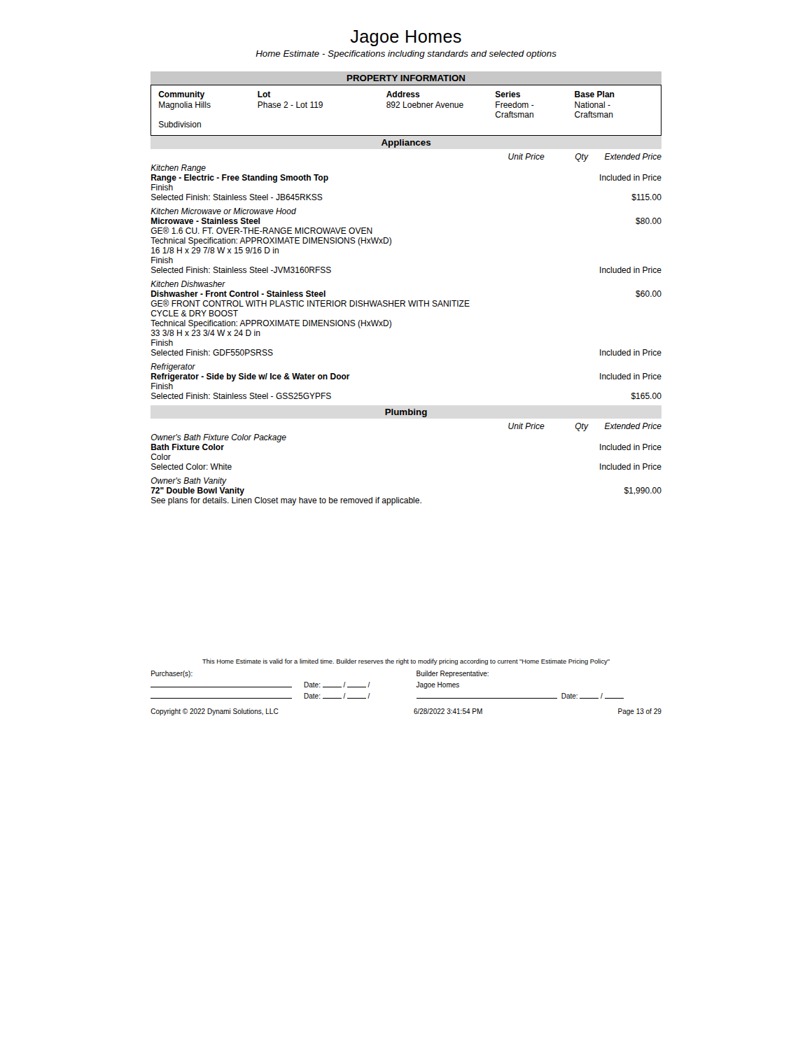Jagoe Homes
Home Estimate - Specifications including standards and selected options
PROPERTY INFORMATION
| Community | Lot | Address | Series | Base Plan |
| --- | --- | --- | --- | --- |
| Magnolia Hills | Phase 2 - Lot 119 | 892 Loebner Avenue | Freedom - Craftsman | National - Craftsman |
| Subdivision | | | | |
Appliances
| | Unit Price | Qty | Extended Price |
| Kitchen Range | | | |
| Range - Electric - Free Standing Smooth Top | | | Included in Price |
| Finish | | | |
| Selected Finish: Stainless Steel - JB645RKSS | | | $115.00 |
| Kitchen Microwave or Microwave Hood | | | |
| Microwave - Stainless Steel | | | $80.00 |
| GE® 1.6 CU. FT. OVER-THE-RANGE MICROWAVE OVEN | | | |
| Technical Specification: APPROXIMATE DIMENSIONS (HxWxD) 16 1/8 H x 29 7/8 W x 15 9/16 D in | | | |
| Finish | | | |
| Selected Finish: Stainless Steel -JVM3160RFSS | | | Included in Price |
| Kitchen Dishwasher | | | |
| Dishwasher - Front Control - Stainless Steel | | | $60.00 |
| GE® FRONT CONTROL WITH PLASTIC INTERIOR DISHWASHER WITH SANITIZE CYCLE & DRY BOOST | | | |
| Technical Specification: APPROXIMATE DIMENSIONS (HxWxD) 33 3/8 H x 23 3/4 W x 24 D in | | | |
| Finish | | | |
| Selected Finish: GDF550PSRSS | | | Included in Price |
| Refrigerator | | | |
| Refrigerator - Side by Side w/ Ice & Water on Door | | | Included in Price |
| Finish | | | |
| Selected Finish: Stainless Steel - GSS25GYPFS | | | $165.00 |
Plumbing
| | Unit Price | Qty | Extended Price |
| Owner's Bath Fixture Color Package | | | |
| Bath Fixture Color | | | Included in Price |
| Color | | | |
| Selected Color: White | | | Included in Price |
| Owner's Bath Vanity | | | |
| 72" Double Bowl Vanity | | | $1,990.00 |
| See plans for details. Linen Closet may have to be removed if applicable. | | | |
This Home Estimate is valid for a limited time. Builder reserves the right to modify pricing according to current "Home Estimate Pricing Policy"
| Purchaser(s): | | Builder Representative: |
| | Date: / / | Jagoe Homes |
| | Date: / / | Date: / |
Copyright © 2022 Dynami Solutions, LLC 6/28/2022 3:41:54 PM Page 13 of 29